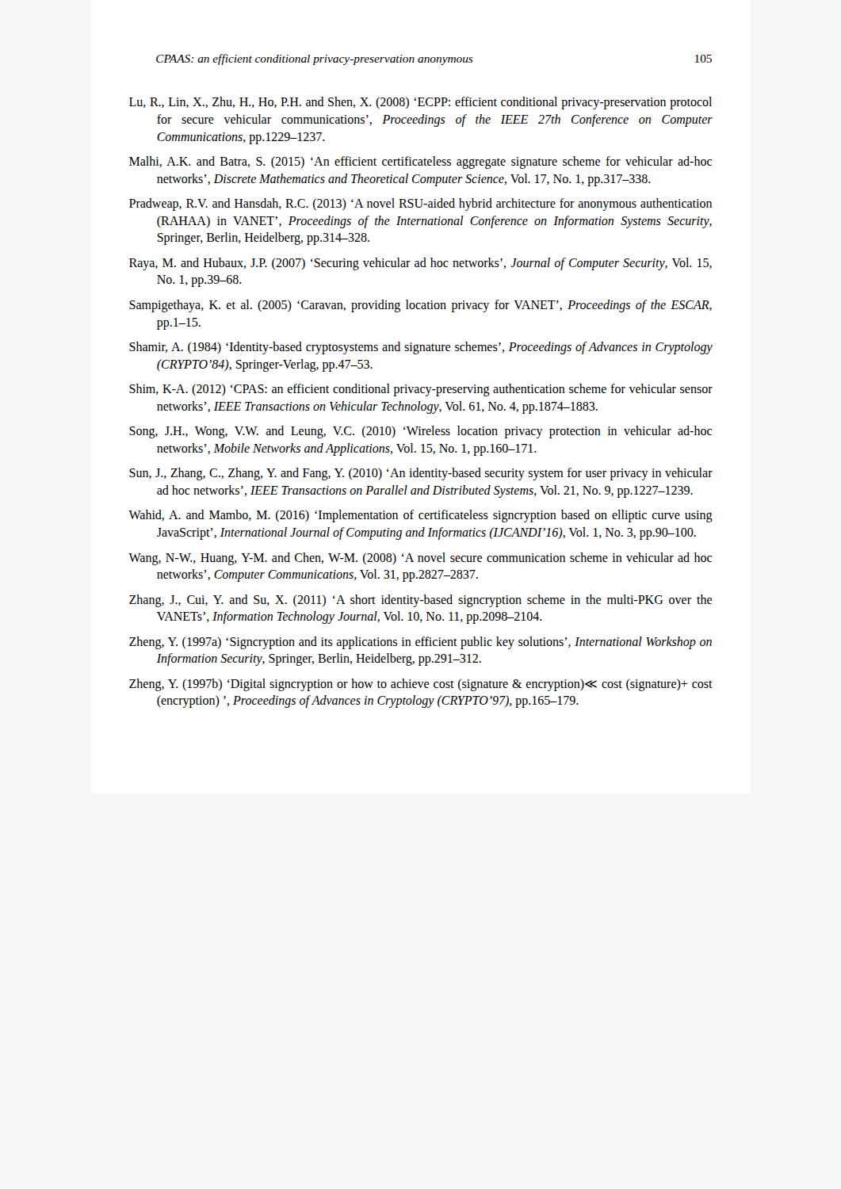CPAAS: an efficient conditional privacy-preservation anonymous 105
Lu, R., Lin, X., Zhu, H., Ho, P.H. and Shen, X. (2008) ‘ECPP: efficient conditional privacy-preservation protocol for secure vehicular communications’, Proceedings of the IEEE 27th Conference on Computer Communications, pp.1229–1237.
Malhi, A.K. and Batra, S. (2015) ‘An efficient certificateless aggregate signature scheme for vehicular ad-hoc networks’, Discrete Mathematics and Theoretical Computer Science, Vol. 17, No. 1, pp.317–338.
Pradweap, R.V. and Hansdah, R.C. (2013) ‘A novel RSU-aided hybrid architecture for anonymous authentication (RAHAA) in VANET’, Proceedings of the International Conference on Information Systems Security, Springer, Berlin, Heidelberg, pp.314–328.
Raya, M. and Hubaux, J.P. (2007) ‘Securing vehicular ad hoc networks’, Journal of Computer Security, Vol. 15, No. 1, pp.39–68.
Sampigethaya, K. et al. (2005) ‘Caravan, providing location privacy for VANET’, Proceedings of the ESCAR, pp.1–15.
Shamir, A. (1984) ‘Identity-based cryptosystems and signature schemes’, Proceedings of Advances in Cryptology (CRYPTO’84), Springer-Verlag, pp.47–53.
Shim, K-A. (2012) ‘CPAS: an efficient conditional privacy-preserving authentication scheme for vehicular sensor networks’, IEEE Transactions on Vehicular Technology, Vol. 61, No. 4, pp.1874–1883.
Song, J.H., Wong, V.W. and Leung, V.C. (2010) ‘Wireless location privacy protection in vehicular ad-hoc networks’, Mobile Networks and Applications, Vol. 15, No. 1, pp.160–171.
Sun, J., Zhang, C., Zhang, Y. and Fang, Y. (2010) ‘An identity-based security system for user privacy in vehicular ad hoc networks’, IEEE Transactions on Parallel and Distributed Systems, Vol. 21, No. 9, pp.1227–1239.
Wahid, A. and Mambo, M. (2016) ‘Implementation of certificateless signcryption based on elliptic curve using JavaScript’, International Journal of Computing and Informatics (IJCANDI’16), Vol. 1, No. 3, pp.90–100.
Wang, N-W., Huang, Y-M. and Chen, W-M. (2008) ‘A novel secure communication scheme in vehicular ad hoc networks’, Computer Communications, Vol. 31, pp.2827–2837.
Zhang, J., Cui, Y. and Su, X. (2011) ‘A short identity-based signcryption scheme in the multi-PKG over the VANETs’, Information Technology Journal, Vol. 10, No. 11, pp.2098–2104.
Zheng, Y. (1997a) ‘Signcryption and its applications in efficient public key solutions’, International Workshop on Information Security, Springer, Berlin, Heidelberg, pp.291–312.
Zheng, Y. (1997b) ‘Digital signcryption or how to achieve cost (signature & encryption)≪ cost (signature)+ cost (encryption) ’, Proceedings of Advances in Cryptology (CRYPTO’97), pp.165–179.